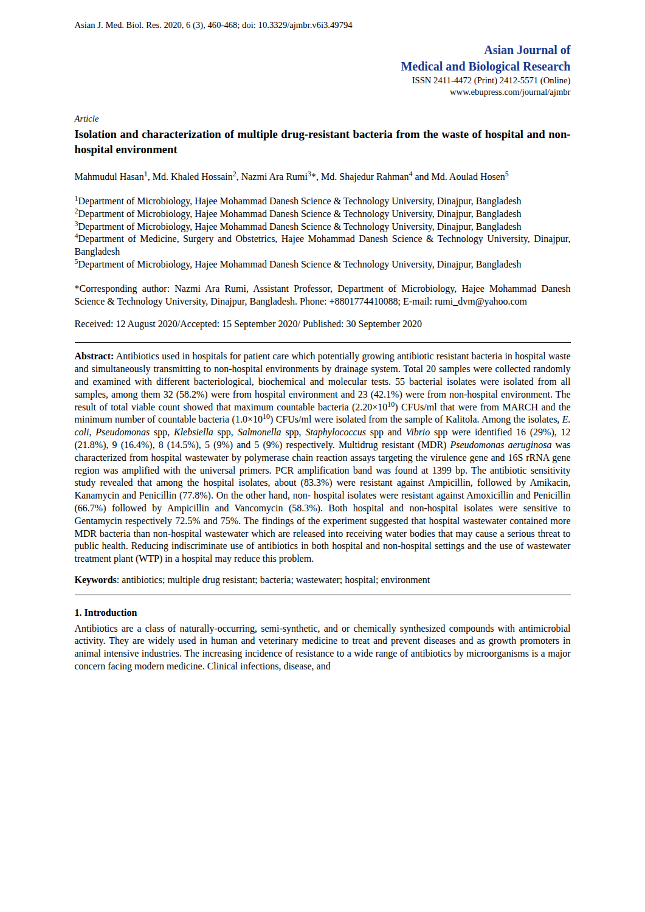Asian J. Med. Biol. Res. 2020, 6 (3), 460-468; doi: 10.3329/ajmbr.v6i3.49794
Asian Journal of
Medical and Biological Research
ISSN 2411-4472 (Print) 2412-5571 (Online)
www.ebupress.com/journal/ajmbr
Article
Isolation and characterization of multiple drug-resistant bacteria from the waste of hospital and non-hospital environment
Mahmudul Hasan1, Md. Khaled Hossain2, Nazmi Ara Rumi3*, Md. Shajedur Rahman4 and Md. Aoulad Hosen5
1Department of Microbiology, Hajee Mohammad Danesh Science & Technology University, Dinajpur, Bangladesh
2Department of Microbiology, Hajee Mohammad Danesh Science & Technology University, Dinajpur, Bangladesh
3Department of Microbiology, Hajee Mohammad Danesh Science & Technology University, Dinajpur, Bangladesh
4Department of Medicine, Surgery and Obstetrics, Hajee Mohammad Danesh Science & Technology University, Dinajpur, Bangladesh
5Department of Microbiology, Hajee Mohammad Danesh Science & Technology University, Dinajpur, Bangladesh
*Corresponding author: Nazmi Ara Rumi, Assistant Professor, Department of Microbiology, Hajee Mohammad Danesh Science & Technology University, Dinajpur, Bangladesh. Phone: +8801774410088; E-mail: rumi_dvm@yahoo.com
Received: 12 August 2020/Accepted: 15 September 2020/ Published: 30 September 2020
Abstract: Antibiotics used in hospitals for patient care which potentially growing antibiotic resistant bacteria in hospital waste and simultaneously transmitting to non-hospital environments by drainage system. Total 20 samples were collected randomly and examined with different bacteriological, biochemical and molecular tests. 55 bacterial isolates were isolated from all samples, among them 32 (58.2%) were from hospital environment and 23 (42.1%) were from non-hospital environment. The result of total viable count showed that maximum countable bacteria (2.20×1010) CFUs/ml that were from MARCH and the minimum number of countable bacteria (1.0×1010) CFUs/ml were isolated from the sample of Kalitola. Among the isolates, E. coli, Pseudomonas spp, Klebsiella spp, Salmonella spp, Staphylococcus spp and Vibrio spp were identified 16 (29%), 12 (21.8%), 9 (16.4%), 8 (14.5%), 5 (9%) and 5 (9%) respectively. Multidrug resistant (MDR) Pseudomonas aeruginosa was characterized from hospital wastewater by polymerase chain reaction assays targeting the virulence gene and 16S rRNA gene region was amplified with the universal primers. PCR amplification band was found at 1399 bp. The antibiotic sensitivity study revealed that among the hospital isolates, about (83.3%) were resistant against Ampicillin, followed by Amikacin, Kanamycin and Penicillin (77.8%). On the other hand, non- hospital isolates were resistant against Amoxicillin and Penicillin (66.7%) followed by Ampicillin and Vancomycin (58.3%). Both hospital and non-hospital isolates were sensitive to Gentamycin respectively 72.5% and 75%. The findings of the experiment suggested that hospital wastewater contained more MDR bacteria than non-hospital wastewater which are released into receiving water bodies that may cause a serious threat to public health. Reducing indiscriminate use of antibiotics in both hospital and non-hospital settings and the use of wastewater treatment plant (WTP) in a hospital may reduce this problem.
Keywords: antibiotics; multiple drug resistant; bacteria; wastewater; hospital; environment
1. Introduction
Antibiotics are a class of naturally-occurring, semi-synthetic, and or chemically synthesized compounds with antimicrobial activity. They are widely used in human and veterinary medicine to treat and prevent diseases and as growth promoters in animal intensive industries. The increasing incidence of resistance to a wide range of antibiotics by microorganisms is a major concern facing modern medicine. Clinical infections, disease, and